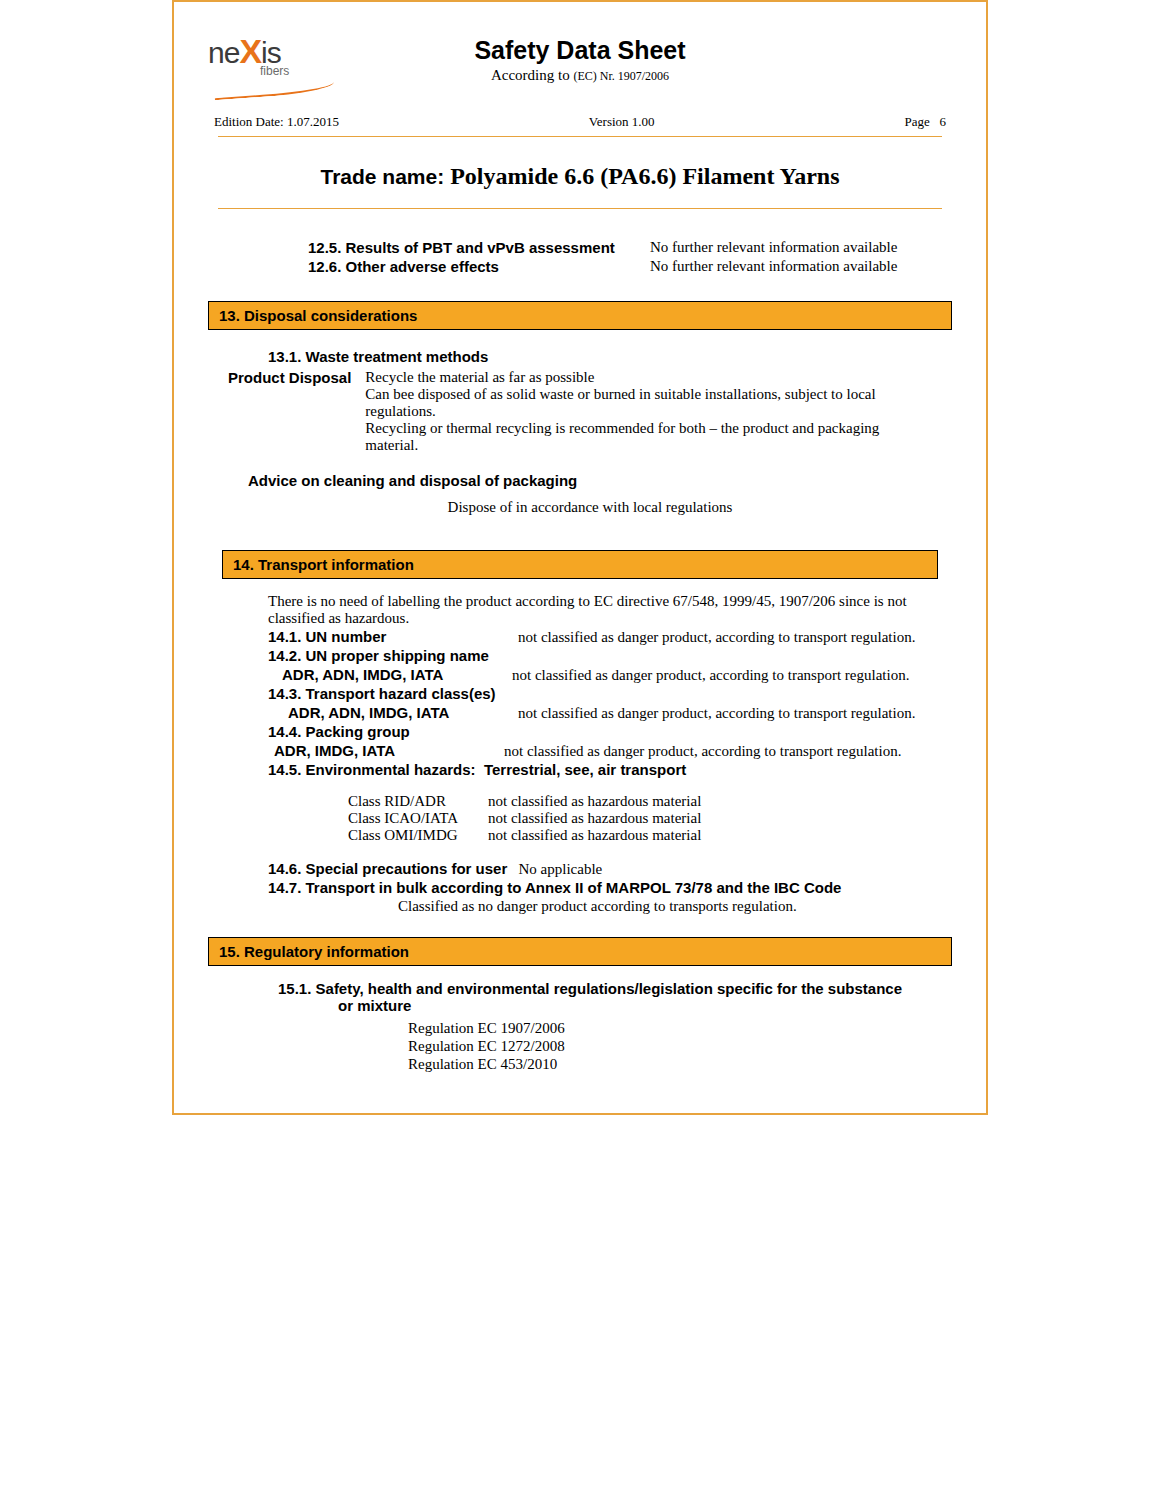neXis
fibers
Safety Data Sheet
According to (EC) Nr. 1907/2006
Edition Date: 1.07.2015
Version 1.00
Page 6
Trade name: Polyamide 6.6 (PA6.6) Filament Yarns
12.5. Results of PBT and vPvB assessment
No further relevant information available
12.6. Other adverse effects
No further relevant information available
13. Disposal considerations
13.1. Waste treatment methods
Product Disposal
Recycle the material as far as possible
Can bee disposed of as solid waste or burned in suitable installations, subject to local regulations.
Recycling or thermal recycling is recommended for both – the product and packaging material.
Advice on cleaning and disposal of packaging
Dispose of in accordance with local regulations
14. Transport information
There is no need of labelling the product according to EC directive 67/548, 1999/45, 1907/206 since is not classified as hazardous.
14.1. UN numbernot classified as danger product, according to transport regulation.
14.2. UN proper shipping name
ADR, ADN, IMDG, IATAnot classified as danger product, according to transport regulation.
14.3. Transport hazard class(es)
ADR, ADN, IMDG, IATAnot classified as danger product, according to transport regulation.
14.4. Packing group
ADR, IMDG, IATAnot classified as danger product, according to transport regulation.
14.5. Environmental hazards: Terrestrial, see, air transport
| Class RID/ADR | not classified as hazardous material |
| Class ICAO/IATA | not classified as hazardous material |
| Class OMI/IMDG | not classified as hazardous material |
14.6. Special precautions for user No applicable
14.7. Transport in bulk according to Annex II of MARPOL 73/78 and the IBC Code
Classified as no danger product according to transports regulation.
15. Regulatory information
15.1. Safety, health and environmental regulations/legislation specific for the substance
or mixture
Regulation EC 1907/2006
Regulation EC 1272/2008
Regulation EC 453/2010